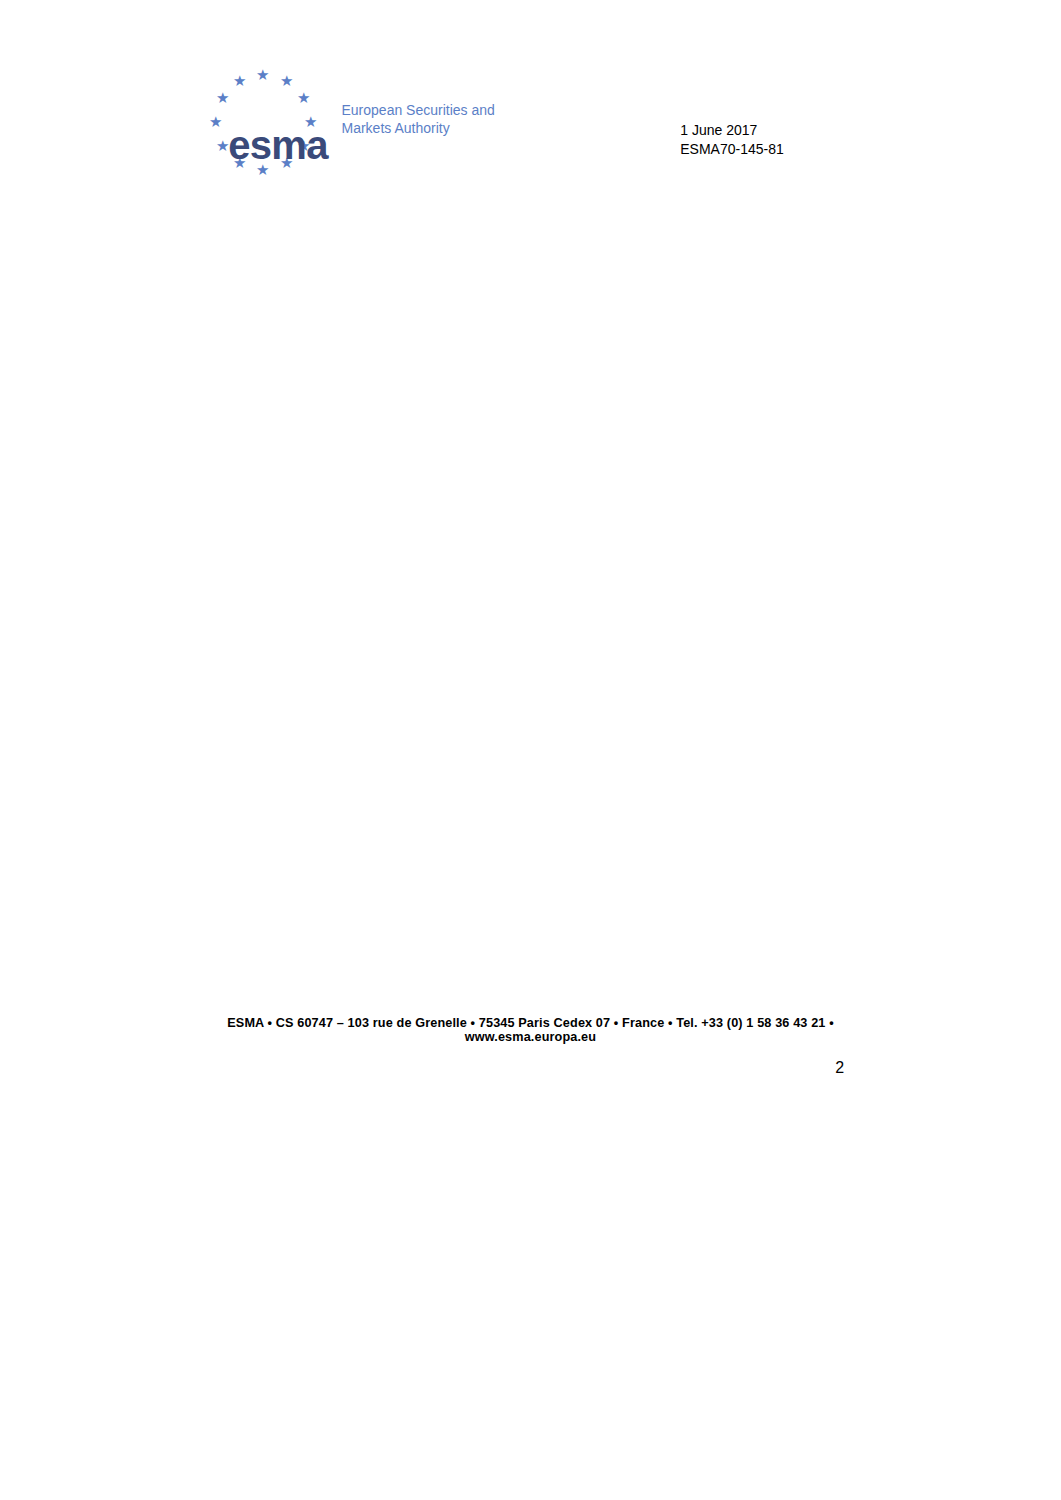★ ★ ★ ★ ★ ★ ★ ★ ★ ★ ★ ★ esma
European Securities and
Markets Authority
1 June 2017
ESMA70-145-81
ESMA • CS 60747 – 103 rue de Grenelle • 75345 Paris Cedex 07 • France • Tel. +33 (0) 1 58 36 43 21 • www.esma.europa.eu
2